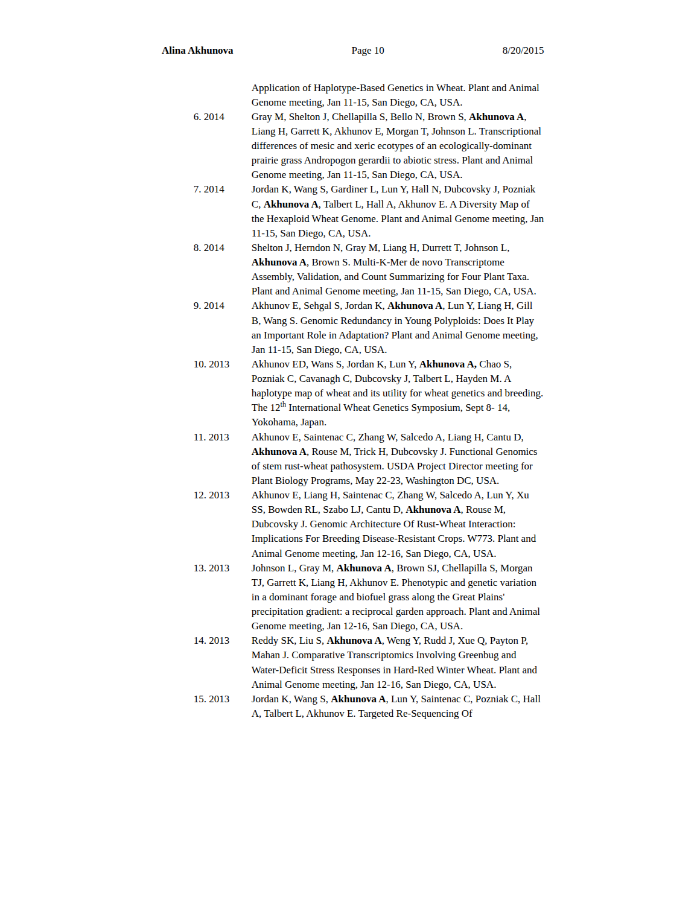Alina Akhunova
Page 10
8/20/2015
Application of Haplotype-Based Genetics in Wheat. Plant and Animal Genome meeting, Jan 11-15, San Diego, CA, USA.
6. 2014
Gray M, Shelton J, Chellapilla S, Bello N, Brown S, Akhunova A, Liang H, Garrett K, Akhunov E, Morgan T, Johnson L. Transcriptional differences of mesic and xeric ecotypes of an ecologically-dominant prairie grass Andropogon gerardii to abiotic stress. Plant and Animal Genome meeting, Jan 11-15, San Diego, CA, USA.
7. 2014
Jordan K, Wang S, Gardiner L, Lun Y, Hall N, Dubcovsky J, Pozniak C, Akhunova A, Talbert L, Hall A, Akhunov E. A Diversity Map of the Hexaploid Wheat Genome. Plant and Animal Genome meeting, Jan 11-15, San Diego, CA, USA.
8. 2014
Shelton J, Herndon N, Gray M, Liang H, Durrett T, Johnson L, Akhunova A, Brown S. Multi-K-Mer de novo Transcriptome Assembly, Validation, and Count Summarizing for Four Plant Taxa. Plant and Animal Genome meeting, Jan 11-15, San Diego, CA, USA.
9. 2014
Akhunov E, Sehgal S, Jordan K, Akhunova A, Lun Y, Liang H, Gill B, Wang S. Genomic Redundancy in Young Polyploids: Does It Play an Important Role in Adaptation? Plant and Animal Genome meeting, Jan 11-15, San Diego, CA, USA.
10. 2013
Akhunov ED, Wans S, Jordan K, Lun Y, Akhunova A, Chao S, Pozniak C, Cavanagh C, Dubcovsky J, Talbert L, Hayden M. A haplotype map of wheat and its utility for wheat genetics and breeding. The 12th International Wheat Genetics Symposium, Sept 8- 14, Yokohama, Japan.
11. 2013
Akhunov E, Saintenac C, Zhang W, Salcedo A, Liang H, Cantu D, Akhunova A, Rouse M, Trick H, Dubcovsky J. Functional Genomics of stem rust-wheat pathosystem. USDA Project Director meeting for Plant Biology Programs, May 22-23, Washington DC, USA.
12. 2013
Akhunov E, Liang H, Saintenac C, Zhang W, Salcedo A, Lun Y, Xu SS, Bowden RL, Szabo LJ, Cantu D, Akhunova A, Rouse M, Dubcovsky J. Genomic Architecture Of Rust-Wheat Interaction: Implications For Breeding Disease-Resistant Crops. W773. Plant and Animal Genome meeting, Jan 12-16, San Diego, CA, USA.
13. 2013
Johnson L, Gray M, Akhunova A, Brown SJ, Chellapilla S, Morgan TJ, Garrett K, Liang H, Akhunov E. Phenotypic and genetic variation in a dominant forage and biofuel grass along the Great Plains' precipitation gradient: a reciprocal garden approach. Plant and Animal Genome meeting, Jan 12-16, San Diego, CA, USA.
14. 2013
Reddy SK, Liu S, Akhunova A, Weng Y, Rudd J, Xue Q, Payton P, Mahan J. Comparative Transcriptomics Involving Greenbug and Water-Deficit Stress Responses in Hard-Red Winter Wheat. Plant and Animal Genome meeting, Jan 12-16, San Diego, CA, USA.
15. 2013
Jordan K, Wang S, Akhunova A, Lun Y, Saintenac C, Pozniak C, Hall A, Talbert L, Akhunov E. Targeted Re-Sequencing Of